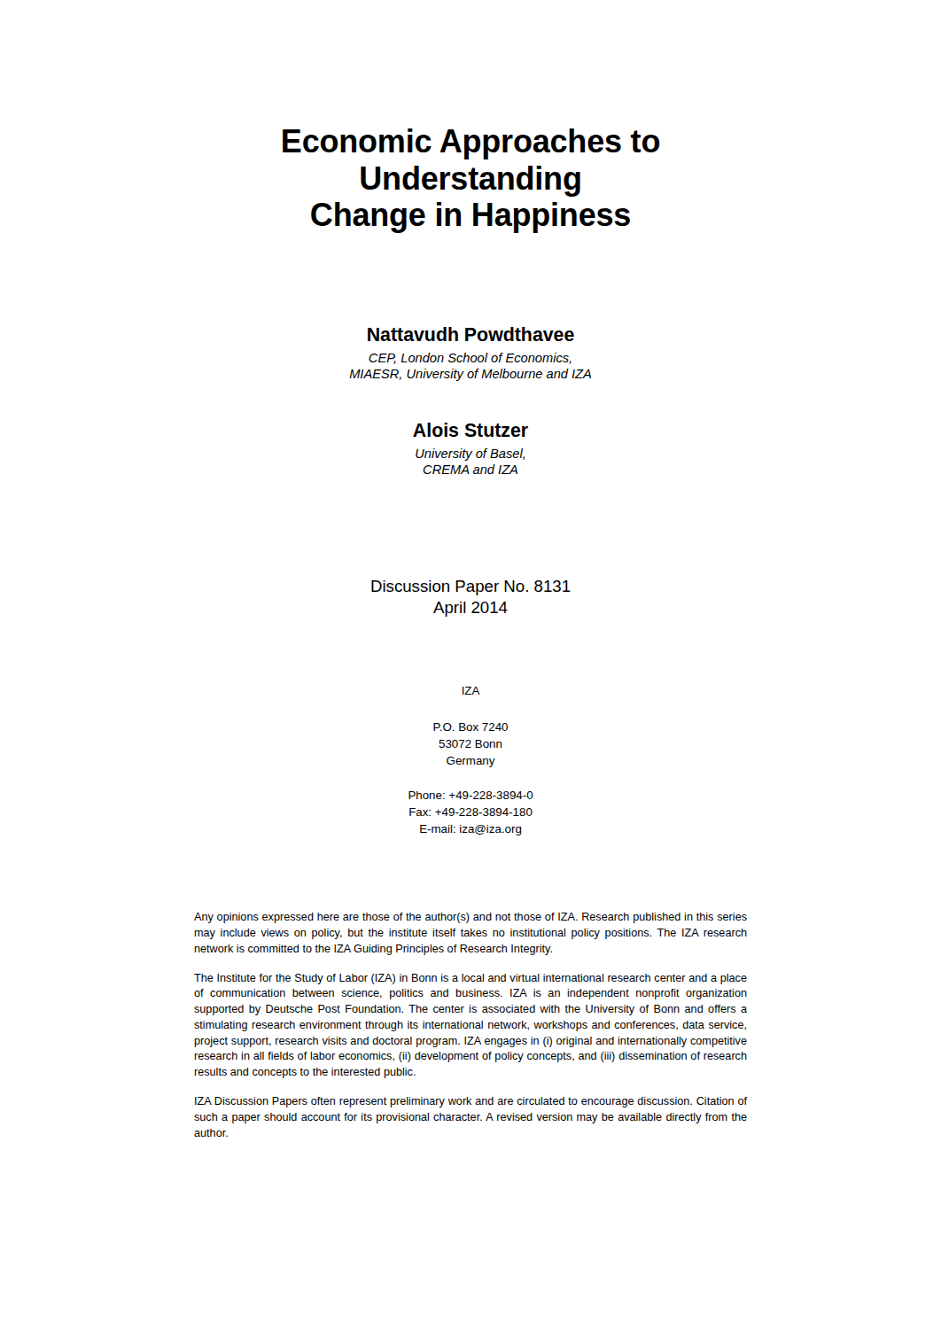Economic Approaches to Understanding
Change in Happiness
Nattavudh Powdthavee
CEP, London School of Economics,
MIAESR, University of Melbourne and IZA
Alois Stutzer
University of Basel,
CREMA and IZA
Discussion Paper No. 8131
April 2014
IZA
P.O. Box 7240
53072 Bonn
Germany
Phone: +49-228-3894-0
Fax: +49-228-3894-180
E-mail: iza@iza.org
Any opinions expressed here are those of the author(s) and not those of IZA. Research published in this series may include views on policy, but the institute itself takes no institutional policy positions. The IZA research network is committed to the IZA Guiding Principles of Research Integrity.
The Institute for the Study of Labor (IZA) in Bonn is a local and virtual international research center and a place of communication between science, politics and business. IZA is an independent nonprofit organization supported by Deutsche Post Foundation. The center is associated with the University of Bonn and offers a stimulating research environment through its international network, workshops and conferences, data service, project support, research visits and doctoral program. IZA engages in (i) original and internationally competitive research in all fields of labor economics, (ii) development of policy concepts, and (iii) dissemination of research results and concepts to the interested public.
IZA Discussion Papers often represent preliminary work and are circulated to encourage discussion. Citation of such a paper should account for its provisional character. A revised version may be available directly from the author.